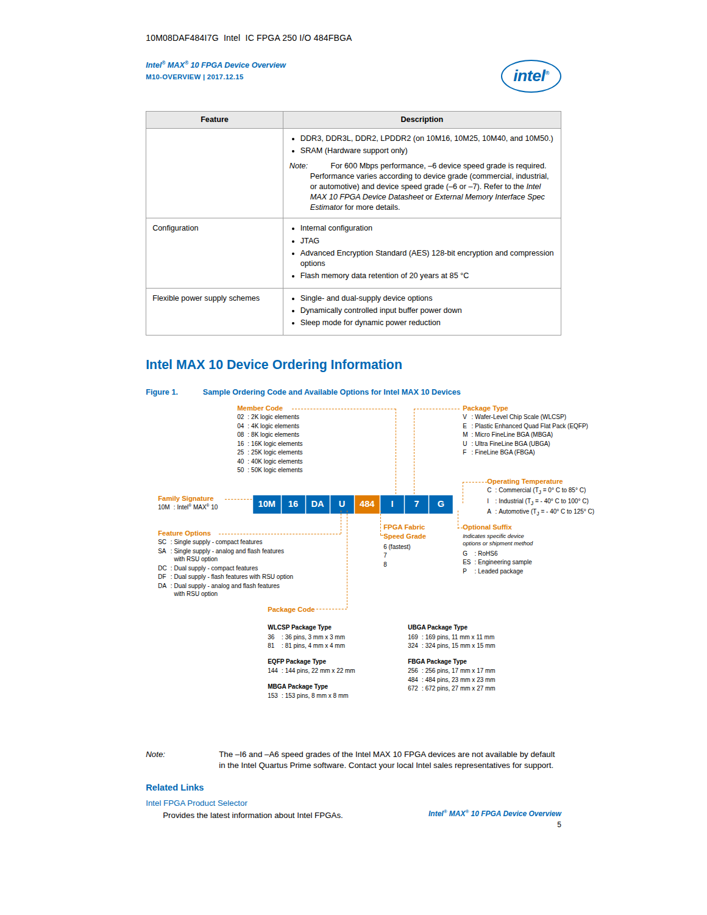10M08DAF484I7G Intel IC FPGA 250 I/O 484FBGA
Intel® MAX® 10 FPGA Device Overview
M10-OVERVIEW | 2017.12.15
intel®
| Feature | Description |
| --- | --- |
| | DDR3, DDR3L, DDR2, LPDDR2 (on 10M16, 10M25, 10M40, and 10M50.) SRAM (Hardware support only) Note: For 600 Mbps performance, –6 device speed grade is required. Performance varies according to device grade (commercial, industrial, or automotive) and device speed grade (–6 or –7). Refer to the Intel MAX 10 FPGA Device Datasheet or External Memory Interface Spec Estimator for more details. |
| Configuration | Internal configuration JTAG Advanced Encryption Standard (AES) 128-bit encryption and compression options Flash memory data retention of 20 years at 85 °C |
| Flexible power supply schemes | Single- and dual-supply device options Dynamically controlled input buffer power down Sleep mode for dynamic power reduction |
Intel MAX 10 Device Ordering Information
Figure 1. Sample Ordering Code and Available Options for Intel MAX 10 Devices
Member Code
| 02 | : | 2K logic elements |
| 04 | : | 4K logic elements |
| 08 | : | 8K logic elements |
| 16 | : | 16K logic elements |
| 25 | : | 25K logic elements |
| 40 | : | 40K logic elements |
| 50 | : | 50K logic elements |
Package Type
| V | : | Wafer-Level Chip Scale (WLCSP) |
| E | : | Plastic Enhanced Quad Flat Pack (EQFP) |
| M | : | Micro FineLine BGA (MBGA) |
| U | : | Ultra FineLine BGA (UBGA) |
| F | : | FineLine BGA (FBGA) |
Family Signature
| 10M | : | Intel ® MAX ® 10 |
10M 16 DA U 484 I 7 G
Operating Temperature
| C | : | Commercial (T J = 0° C to 85° C) |
| I | : | Industrial (T J = - 40° C to 100° C) |
| A | : | Automotive (T J = - 40° C to 125° C) |
Feature Options
| SC | : | Single supply - compact features |
| SA | : | Single supply - analog and flash features with RSU option |
| DC | : | Dual supply - compact features |
| DF | : | Dual supply - flash features with RSU option |
| DA | : | Dual supply - analog and flash features with RSU option |
FPGA Fabric
Speed Grade
| 6 (fastest) |
| 7 |
| 8 |
Optional Suffix
Indicates specific device
options or shipment method
| G | : | RoHS6 |
| ES | : | Engineering sample |
| P | : | Leaded package |
Package Code
| WLCSP Package Type |
| 36 | : | 36 pins, 3 mm x 3 mm |
| 81 | : | 81 pins, 4 mm x 4 mm |
| EQFP Package Type |
| 144 | : | 144 pins, 22 mm x 22 mm |
| MBGA Package Type |
| 153 | : | 153 pins, 8 mm x 8 mm |
| UBGA Package Type |
| 169 | : | 169 pins, 11 mm x 11 mm |
| 324 | : | 324 pins, 15 mm x 15 mm |
| FBGA Package Type |
| 256 | : | 256 pins, 17 mm x 17 mm |
| 484 | : | 484 pins, 23 mm x 23 mm |
| 672 | : | 672 pins, 27 mm x 27 mm |
Note:
The –I6 and –A6 speed grades of the Intel MAX 10 FPGA devices are not available by default in the Intel Quartus Prime software. Contact your local Intel sales representatives for support.
Related Links
Intel FPGA Product Selector
Provides the latest information about Intel FPGAs.
Intel® MAX® 10 FPGA Device Overview
5